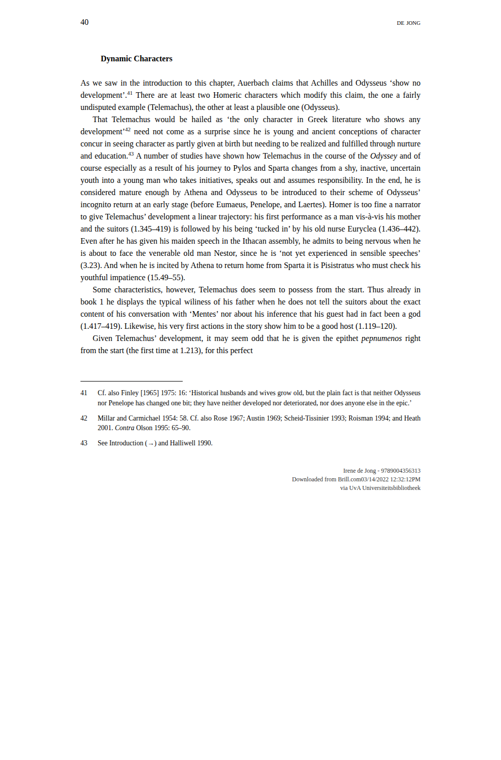40 de jong
Dynamic Characters
As we saw in the introduction to this chapter, Auerbach claims that Achilles and Odysseus ‘show no development’.41 There are at least two Homeric characters which modify this claim, the one a fairly undisputed example (Telemachus), the other at least a plausible one (Odysseus).
That Telemachus would be hailed as ‘the only character in Greek literature who shows any development’42 need not come as a surprise since he is young and ancient conceptions of character concur in seeing character as partly given at birth but needing to be realized and fulfilled through nurture and education.43 A number of studies have shown how Telemachus in the course of the Odyssey and of course especially as a result of his journey to Pylos and Sparta changes from a shy, inactive, uncertain youth into a young man who takes initiatives, speaks out and assumes responsibility. In the end, he is considered mature enough by Athena and Odysseus to be introduced to their scheme of Odysseus’ incognito return at an early stage (before Eumaeus, Penelope, and Laertes). Homer is too fine a narrator to give Telemachus’ development a linear trajectory: his first performance as a man vis-à-vis his mother and the suitors (1.345–419) is followed by his being ‘tucked in’ by his old nurse Euryclea (1.436–442). Even after he has given his maiden speech in the Ithacan assembly, he admits to being nervous when he is about to face the venerable old man Nestor, since he is ‘not yet experienced in sensible speeches’ (3.23). And when he is incited by Athena to return home from Sparta it is Pisistratus who must check his youthful impatience (15.49–55).
Some characteristics, however, Telemachus does seem to possess from the start. Thus already in book 1 he displays the typical wiliness of his father when he does not tell the suitors about the exact content of his conversation with ‘Mentes’ nor about his inference that his guest had in fact been a god (1.417–419). Likewise, his very first actions in the story show him to be a good host (1.119–120).
Given Telemachus’ development, it may seem odd that he is given the epithet pepnumenos right from the start (the first time at 1.213), for this perfect
41 Cf. also Finley [1965] 1975: 16: ‘Historical husbands and wives grow old, but the plain fact is that neither Odysseus nor Penelope has changed one bit; they have neither developed nor deteriorated, nor does anyone else in the epic.’
42 Millar and Carmichael 1954: 58. Cf. also Rose 1967; Austin 1969; Scheid-Tissinier 1993; Roisman 1994; and Heath 2001. Contra Olson 1995: 65–90.
43 See Introduction (→) and Halliwell 1990.
Irene de Jong - 9789004356313
Downloaded from Brill.com03/14/2022 12:32:12PM
via UvA Universiteitsbibliotheek